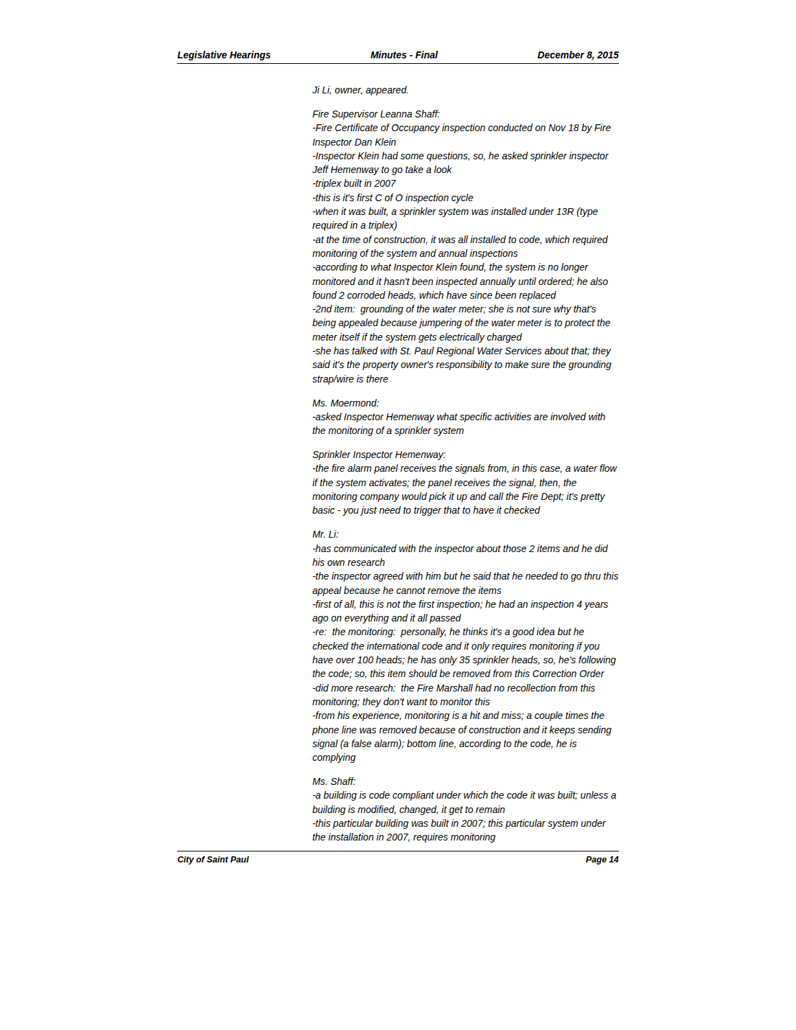Legislative Hearings
Minutes - Final
December 8, 2015
Ji Li, owner, appeared.
Fire Supervisor Leanna Shaff:
-Fire Certificate of Occupancy inspection conducted on Nov 18 by Fire Inspector Dan Klein
-Inspector Klein had some questions, so, he asked sprinkler inspector Jeff Hemenway to go take a look
-triplex built in 2007
-this is it's first C of O inspection cycle
-when it was built, a sprinkler system was installed under 13R (type required in a triplex)
-at the time of construction, it was all installed to code, which required monitoring of the system and annual inspections
-according to what Inspector Klein found, the system is no longer monitored and it hasn't been inspected annually until ordered; he also found 2 corroded heads, which have since been replaced
-2nd item: grounding of the water meter; she is not sure why that's being appealed because jumpering of the water meter is to protect the meter itself if the system gets electrically charged
-she has talked with St. Paul Regional Water Services about that; they said it's the property owner's responsibility to make sure the grounding strap/wire is there
Ms. Moermond:
-asked Inspector Hemenway what specific activities are involved with the monitoring of a sprinkler system
Sprinkler Inspector Hemenway:
-the fire alarm panel receives the signals from, in this case, a water flow if the system activates; the panel receives the signal, then, the monitoring company would pick it up and call the Fire Dept; it's pretty basic - you just need to trigger that to have it checked
Mr. Li:
-has communicated with the inspector about those 2 items and he did his own research
-the inspector agreed with him but he said that he needed to go thru this appeal because he cannot remove the items
-first of all, this is not the first inspection; he had an inspection 4 years ago on everything and it all passed
-re: the monitoring: personally, he thinks it's a good idea but he checked the international code and it only requires monitoring if you have over 100 heads; he has only 35 sprinkler heads, so, he's following the code; so, this item should be removed from this Correction Order
-did more research: the Fire Marshall had no recollection from this monitoring; they don't want to monitor this
-from his experience, monitoring is a hit and miss; a couple times the phone line was removed because of construction and it keeps sending signal (a false alarm); bottom line, according to the code, he is complying
Ms. Shaff:
-a building is code compliant under which the code it was built; unless a building is modified, changed, it get to remain
-this particular building was built in 2007; this particular system under the installation in 2007, requires monitoring
City of Saint Paul
Page 14